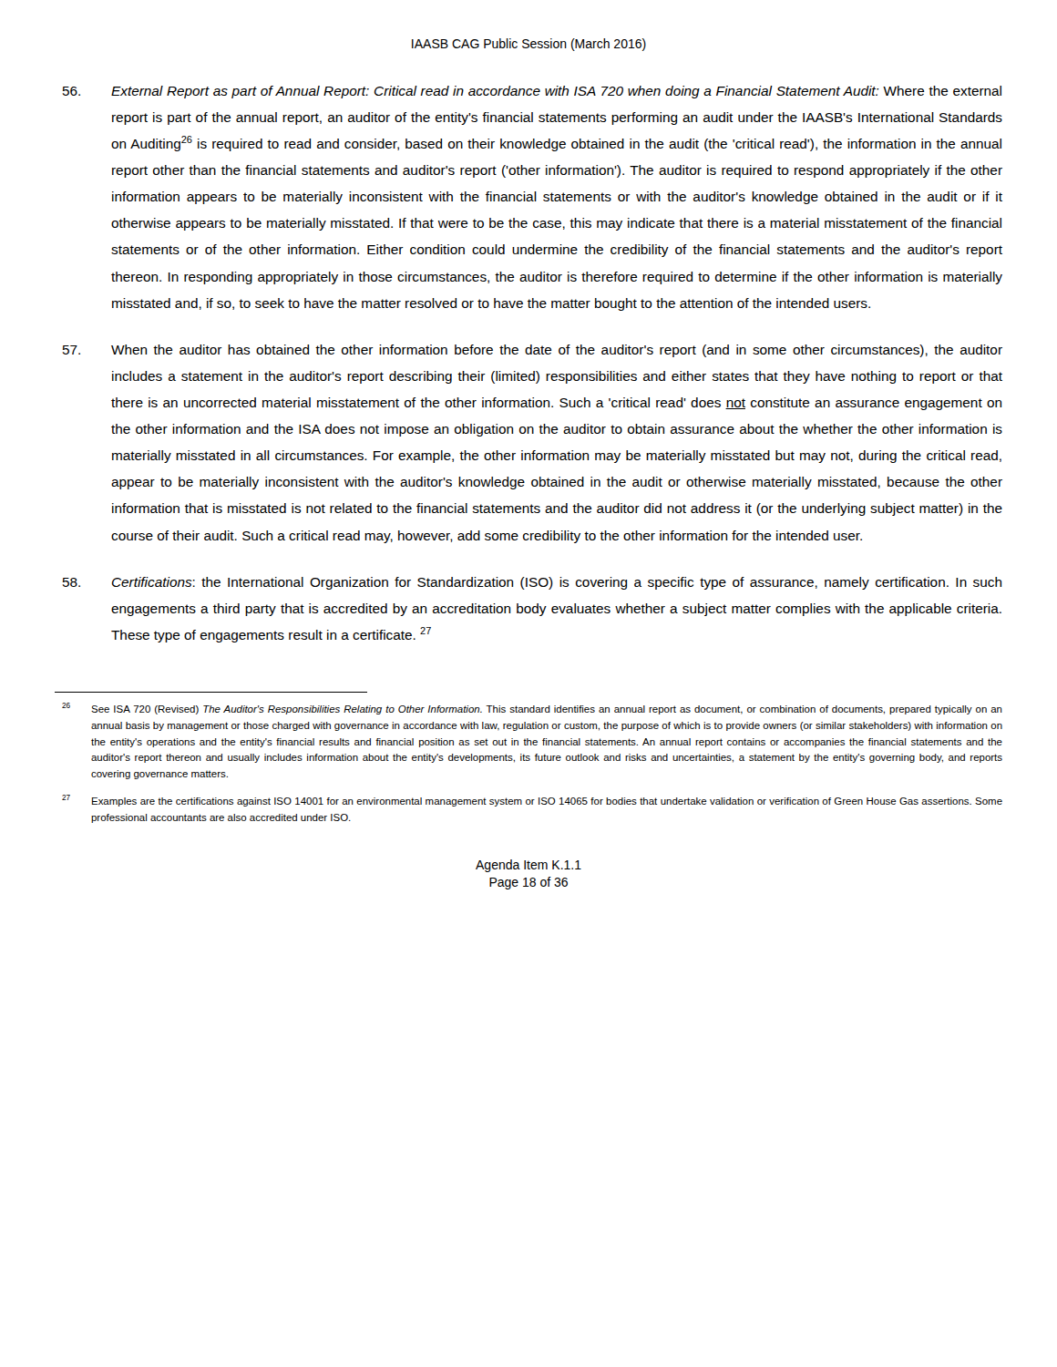IAASB CAG Public Session (March 2016)
56.
External Report as part of Annual Report: Critical read in accordance with ISA 720 when doing a Financial Statement Audit: Where the external report is part of the annual report, an auditor of the entity's financial statements performing an audit under the IAASB's International Standards on Auditing26 is required to read and consider, based on their knowledge obtained in the audit (the 'critical read'), the information in the annual report other than the financial statements and auditor's report ('other information'). The auditor is required to respond appropriately if the other information appears to be materially inconsistent with the financial statements or with the auditor's knowledge obtained in the audit or if it otherwise appears to be materially misstated. If that were to be the case, this may indicate that there is a material misstatement of the financial statements or of the other information. Either condition could undermine the credibility of the financial statements and the auditor's report thereon. In responding appropriately in those circumstances, the auditor is therefore required to determine if the other information is materially misstated and, if so, to seek to have the matter resolved or to have the matter bought to the attention of the intended users.
57.
When the auditor has obtained the other information before the date of the auditor's report (and in some other circumstances), the auditor includes a statement in the auditor's report describing their (limited) responsibilities and either states that they have nothing to report or that there is an uncorrected material misstatement of the other information. Such a 'critical read' does not constitute an assurance engagement on the other information and the ISA does not impose an obligation on the auditor to obtain assurance about the whether the other information is materially misstated in all circumstances. For example, the other information may be materially misstated but may not, during the critical read, appear to be materially inconsistent with the auditor's knowledge obtained in the audit or otherwise materially misstated, because the other information that is misstated is not related to the financial statements and the auditor did not address it (or the underlying subject matter) in the course of their audit. Such a critical read may, however, add some credibility to the other information for the intended user.
58.
Certifications: the International Organization for Standardization (ISO) is covering a specific type of assurance, namely certification. In such engagements a third party that is accredited by an accreditation body evaluates whether a subject matter complies with the applicable criteria. These type of engagements result in a certificate. 27
26
See ISA 720 (Revised) The Auditor's Responsibilities Relating to Other Information. This standard identifies an annual report as document, or combination of documents, prepared typically on an annual basis by management or those charged with governance in accordance with law, regulation or custom, the purpose of which is to provide owners (or similar stakeholders) with information on the entity's operations and the entity's financial results and financial position as set out in the financial statements. An annual report contains or accompanies the financial statements and the auditor's report thereon and usually includes information about the entity's developments, its future outlook and risks and uncertainties, a statement by the entity's governing body, and reports covering governance matters.
27
Examples are the certifications against ISO 14001 for an environmental management system or ISO 14065 for bodies that undertake validation or verification of Green House Gas assertions. Some professional accountants are also accredited under ISO.
Agenda Item K.1.1
Page 18 of 36